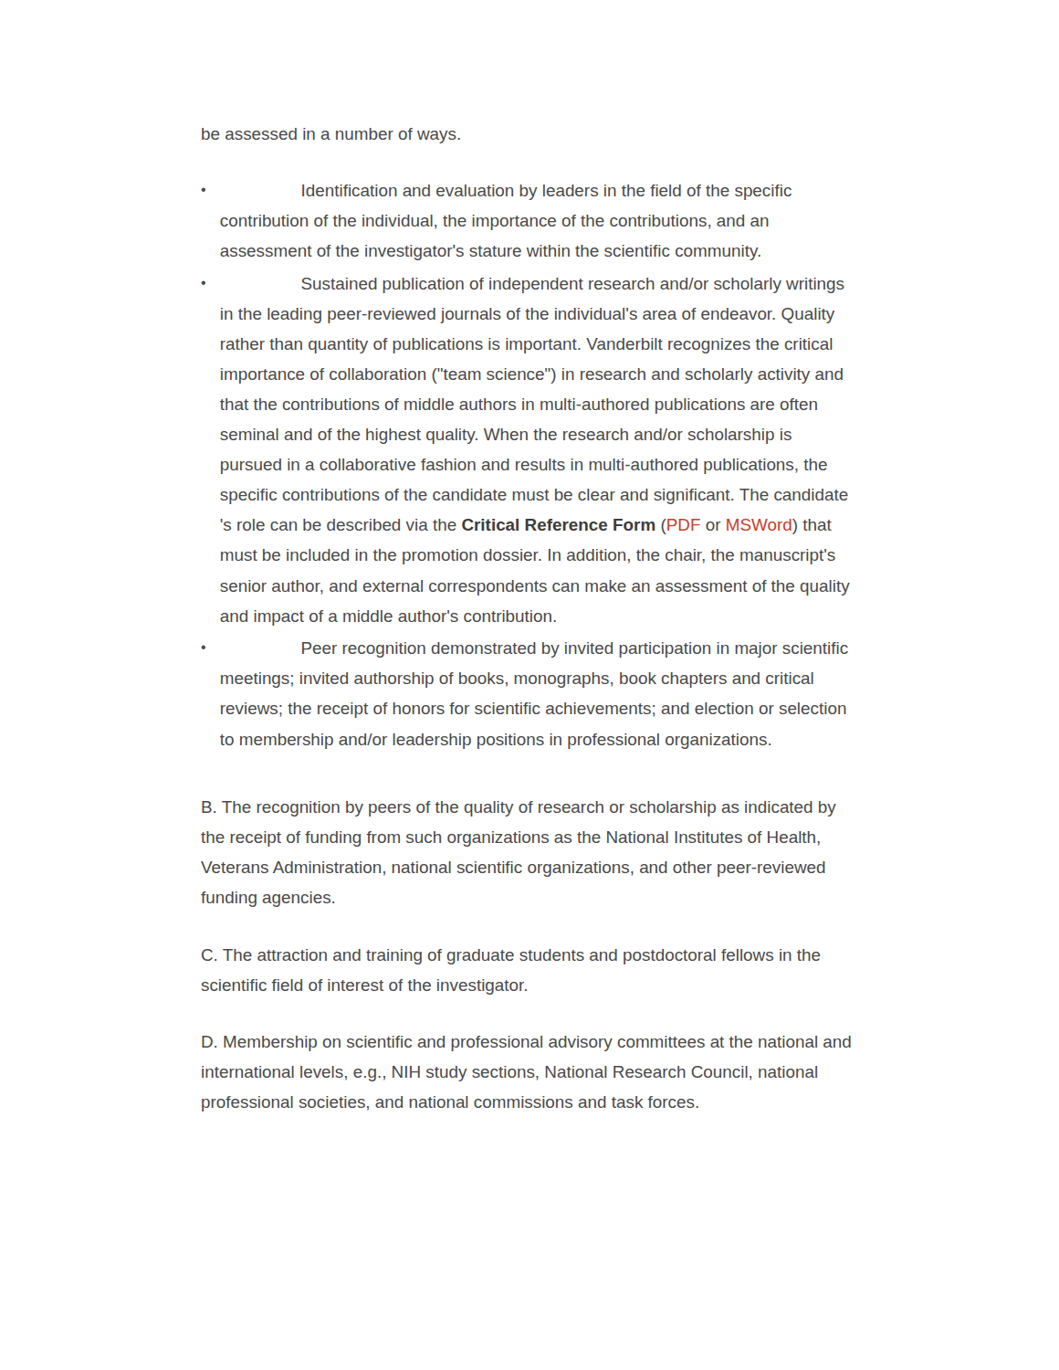be assessed in a number of ways.
Identification and evaluation by leaders in the field of the specific contribution of the individual, the importance of the contributions, and an assessment of the investigator's stature within the scientific community.
Sustained publication of independent research and/or scholarly writings in the leading peer-reviewed journals of the individual's area of endeavor. Quality rather than quantity of publications is important. Vanderbilt recognizes the critical importance of collaboration ("team science") in research and scholarly activity and that the contributions of middle authors in multi-authored publications are often seminal and of the highest quality. When the research and/or scholarship is pursued in a collaborative fashion and results in multi-authored publications, the specific contributions of the candidate must be clear and significant. The candidate 's role can be described via the Critical Reference Form (PDF or MSWord) that must be included in the promotion dossier. In addition, the chair, the manuscript's senior author, and external correspondents can make an assessment of the quality and impact of a middle author's contribution.
Peer recognition demonstrated by invited participation in major scientific meetings; invited authorship of books, monographs, book chapters and critical reviews; the receipt of honors for scientific achievements; and election or selection to membership and/or leadership positions in professional organizations.
B. The recognition by peers of the quality of research or scholarship as indicated by the receipt of funding from such organizations as the National Institutes of Health, Veterans Administration, national scientific organizations, and other peer-reviewed funding agencies.
C. The attraction and training of graduate students and postdoctoral fellows in the scientific field of interest of the investigator.
D. Membership on scientific and professional advisory committees at the national and international levels, e.g., NIH study sections, National Research Council, national professional societies, and national commissions and task forces.